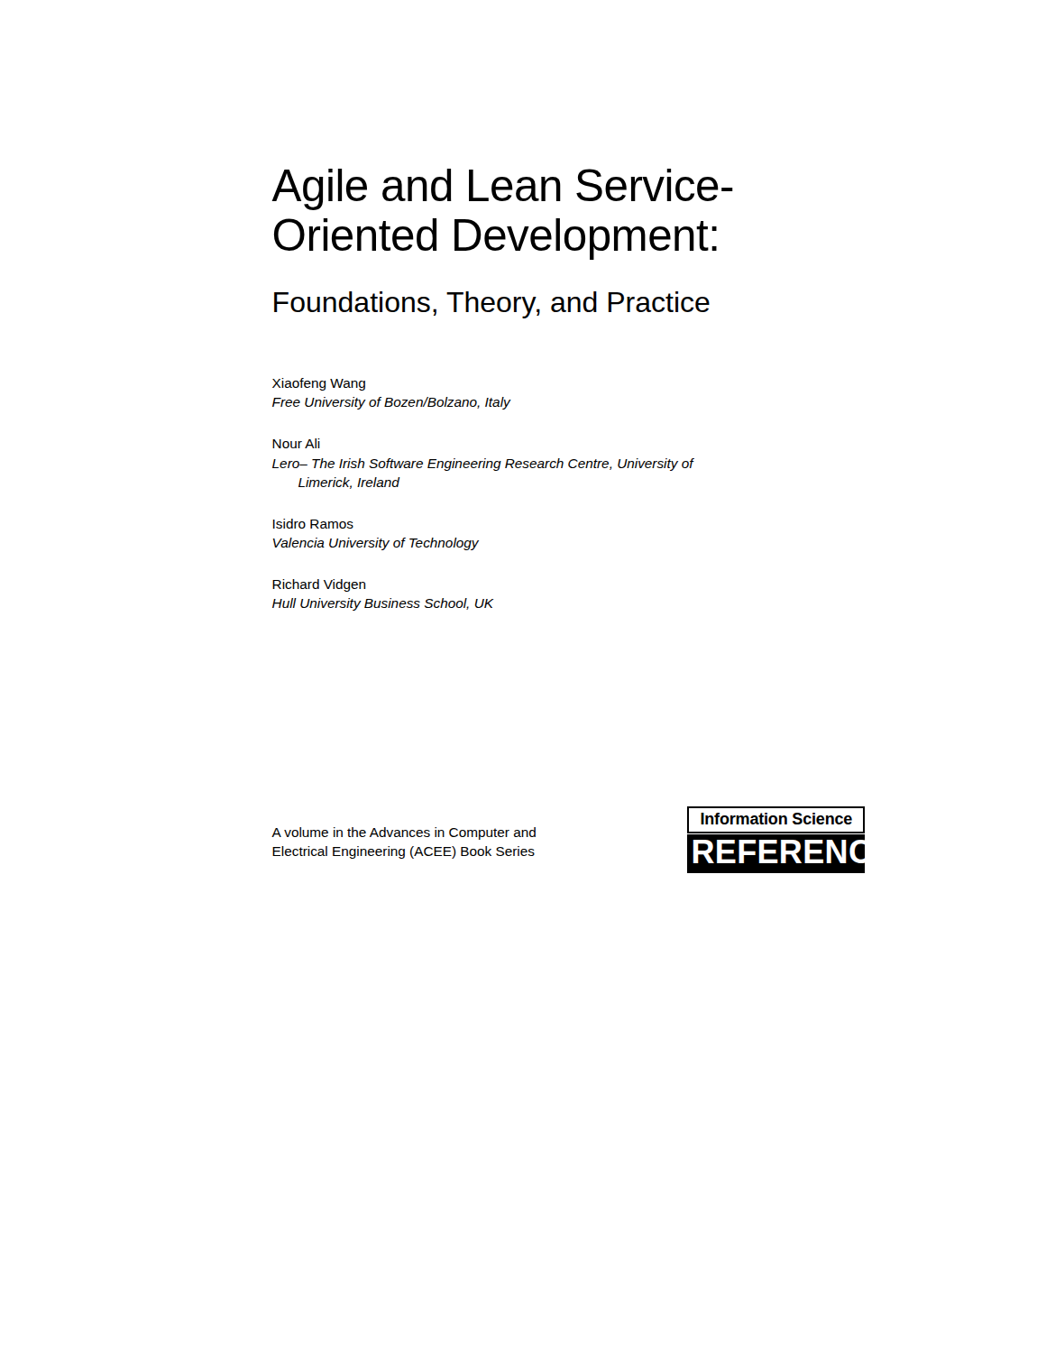Agile and Lean Service-Oriented Development:
Foundations, Theory, and Practice
Xiaofeng Wang Free University of Bozen/Bolzano, Italy
Nour Ali Lero– The Irish Software Engineering Research Centre, University of Limerick, Ireland
Isidro Ramos Valencia University of Technology
Richard Vidgen Hull University Business School, UK
A volume in the Advances in Computer and Electrical Engineering (ACEE) Book Series
Information Science
REFERENCE